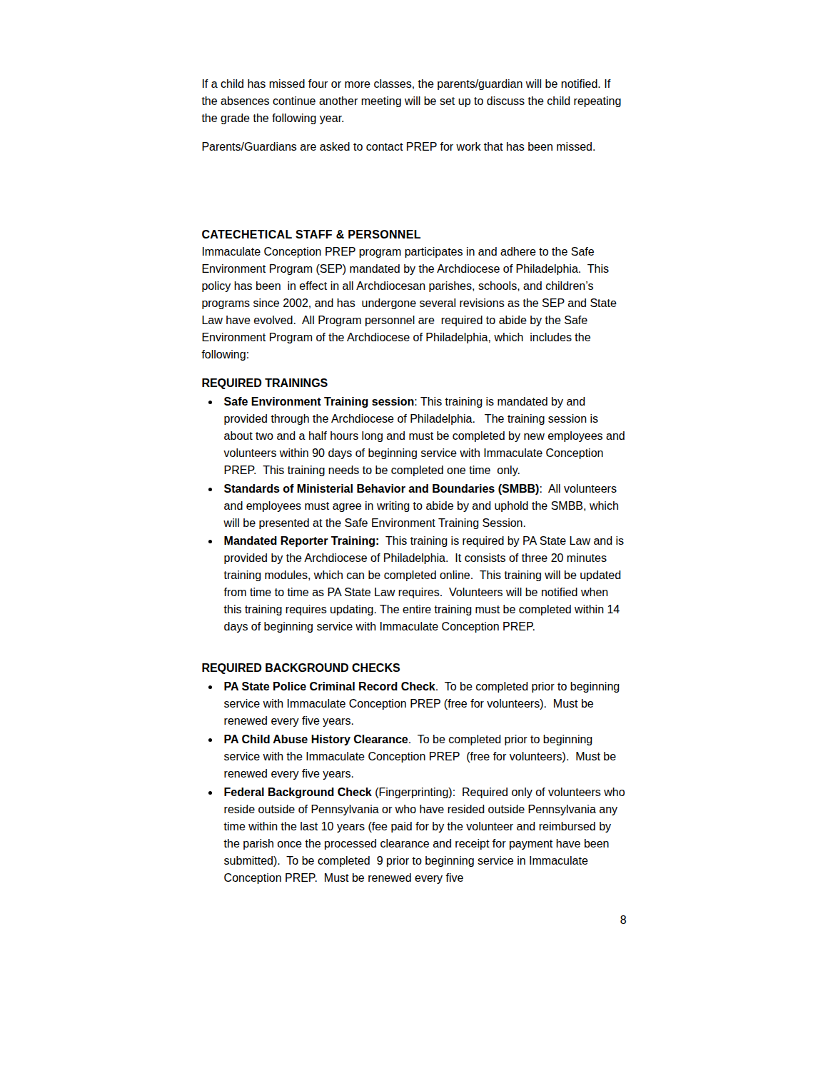If a child has missed four or more classes, the parents/guardian will be notified. If the absences continue another meeting will be set up to discuss the child repeating the grade the following year.
Parents/Guardians are asked to contact PREP for work that has been missed.
CATECHETICAL STAFF & PERSONNEL
Immaculate Conception PREP program participates in and adhere to the Safe Environment Program (SEP) mandated by the Archdiocese of Philadelphia. This policy has been in effect in all Archdiocesan parishes, schools, and children’s programs since 2002, and has undergone several revisions as the SEP and State Law have evolved. All Program personnel are required to abide by the Safe Environment Program of the Archdiocese of Philadelphia, which includes the following:
REQUIRED TRAININGS
Safe Environment Training session: This training is mandated by and provided through the Archdiocese of Philadelphia. The training session is about two and a half hours long and must be completed by new employees and volunteers within 90 days of beginning service with Immaculate Conception PREP. This training needs to be completed one time only.
Standards of Ministerial Behavior and Boundaries (SMBB): All volunteers and employees must agree in writing to abide by and uphold the SMBB, which will be presented at the Safe Environment Training Session.
Mandated Reporter Training: This training is required by PA State Law and is provided by the Archdiocese of Philadelphia. It consists of three 20 minutes training modules, which can be completed online. This training will be updated from time to time as PA State Law requires. Volunteers will be notified when this training requires updating. The entire training must be completed within 14 days of beginning service with Immaculate Conception PREP.
REQUIRED BACKGROUND CHECKS
PA State Police Criminal Record Check. To be completed prior to beginning service with Immaculate Conception PREP (free for volunteers). Must be renewed every five years.
PA Child Abuse History Clearance. To be completed prior to beginning service with the Immaculate Conception PREP (free for volunteers). Must be renewed every five years.
Federal Background Check (Fingerprinting): Required only of volunteers who reside outside of Pennsylvania or who have resided outside Pennsylvania any time within the last 10 years (fee paid for by the volunteer and reimbursed by the parish once the processed clearance and receipt for payment have been submitted). To be completed 9 prior to beginning service in Immaculate Conception PREP. Must be renewed every five
8